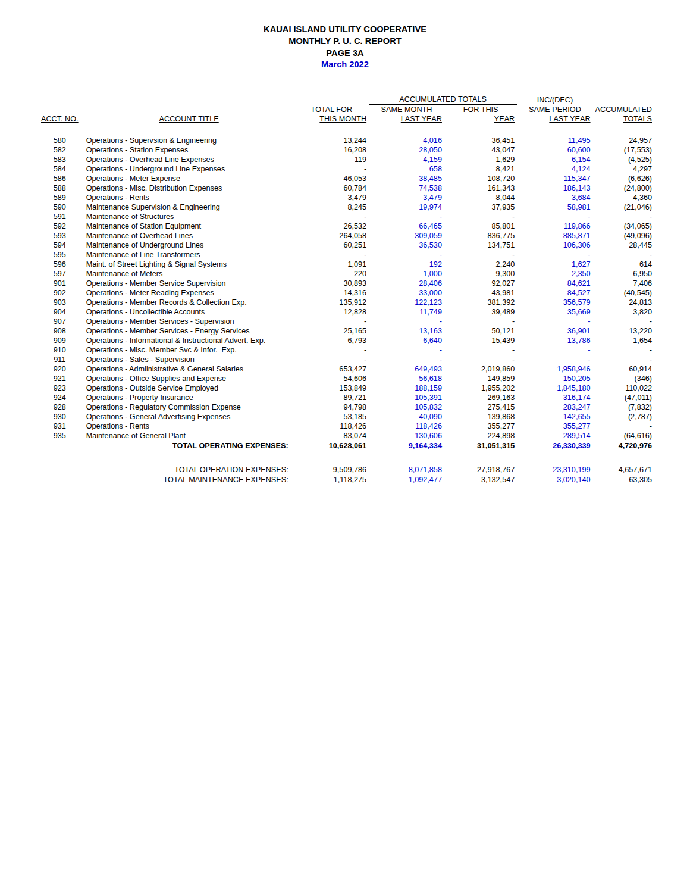KAUAI ISLAND UTILITY COOPERATIVE
MONTHLY P. U. C. REPORT
PAGE 3A
March 2022
| | ACCUMULATED TOTALS | INC/(DEC) |
| --- | --- | --- |
| | | TOTAL FOR | SAME MONTH | FOR THIS | SAME PERIOD | ACCUMULATED |
| ACCT. NO. | ACCOUNT TITLE | THIS MONTH | LAST YEAR | YEAR | LAST YEAR | TOTALS |
| 580 | Operations - Supervsion & Engineering | 13,244 | 4,016 | 36,451 | 11,495 | 24,957 |
| 582 | Operations - Station Expenses | 16,208 | 28,050 | 43,047 | 60,600 | (17,553) |
| 583 | Operations - Overhead Line Expenses | 119 | 4,159 | 1,629 | 6,154 | (4,525) |
| 584 | Operations - Underground Line Expenses | - | 658 | 8,421 | 4,124 | 4,297 |
| 586 | Operations - Meter Expense | 46,053 | 38,485 | 108,720 | 115,347 | (6,626) |
| 588 | Operations - Misc. Distribution Expenses | 60,784 | 74,538 | 161,343 | 186,143 | (24,800) |
| 589 | Operations - Rents | 3,479 | 3,479 | 8,044 | 3,684 | 4,360 |
| 590 | Maintenance Supervision & Engineering | 8,245 | 19,974 | 37,935 | 58,981 | (21,046) |
| 591 | Maintenance of Structures | - | - | - | - | - |
| 592 | Maintenance of Station Equipment | 26,532 | 66,465 | 85,801 | 119,866 | (34,065) |
| 593 | Maintenance of Overhead Lines | 264,058 | 309,059 | 836,775 | 885,871 | (49,096) |
| 594 | Maintenance of Underground Lines | 60,251 | 36,530 | 134,751 | 106,306 | 28,445 |
| 595 | Maintenance of Line Transformers | - | - | - | - | - |
| 596 | Maint. of Street Lighting & Signal Systems | 1,091 | 192 | 2,240 | 1,627 | 614 |
| 597 | Maintenance of Meters | 220 | 1,000 | 9,300 | 2,350 | 6,950 |
| 901 | Operations - Member Service Supervision | 30,893 | 28,406 | 92,027 | 84,621 | 7,406 |
| 902 | Operations - Meter Reading Expenses | 14,316 | 33,000 | 43,981 | 84,527 | (40,545) |
| 903 | Operations - Member Records & Collection Exp. | 135,912 | 122,123 | 381,392 | 356,579 | 24,813 |
| 904 | Operations - Uncollectible Accounts | 12,828 | 11,749 | 39,489 | 35,669 | 3,820 |
| 907 | Operations - Member Services - Supervision | - | - | - | - | - |
| 908 | Operations - Member Services - Energy Services | 25,165 | 13,163 | 50,121 | 36,901 | 13,220 |
| 909 | Operations - Informational & Instructional Advert. Exp. | 6,793 | 6,640 | 15,439 | 13,786 | 1,654 |
| 910 | Operations - Misc. Member Svc & Infor. Exp. | - | - | - | - | - |
| 911 | Operations - Sales - Supervision | - | - | - | - | - |
| 920 | Operations - Admiinistrative & General Salaries | 653,427 | 649,493 | 2,019,860 | 1,958,946 | 60,914 |
| 921 | Operations - Office Supplies and Expense | 54,606 | 56,618 | 149,859 | 150,205 | (346) |
| 923 | Operations - Outside Service Employed | 153,849 | 188,159 | 1,955,202 | 1,845,180 | 110,022 |
| 924 | Operations - Property Insurance | 89,721 | 105,391 | 269,163 | 316,174 | (47,011) |
| 928 | Operations - Regulatory Commission Expense | 94,798 | 105,832 | 275,415 | 283,247 | (7,832) |
| 930 | Operations - General Advertising Expenses | 53,185 | 40,090 | 139,868 | 142,655 | (2,787) |
| 931 | Operations - Rents | 118,426 | 118,426 | 355,277 | 355,277 | - |
| 935 | Maintenance of General Plant | 83,074 | 130,606 | 224,898 | 289,514 | (64,616) |
| | TOTAL OPERATING EXPENSES: | 10,628,061 | 9,164,334 | 31,051,315 | 26,330,339 | 4,720,976 |
| | TOTAL OPERATION EXPENSES: | 9,509,786 | 8,071,858 | 27,918,767 | 23,310,199 | 4,657,671 |
| | TOTAL MAINTENANCE EXPENSES: | 1,118,275 | 1,092,477 | 3,132,547 | 3,020,140 | 63,305 |